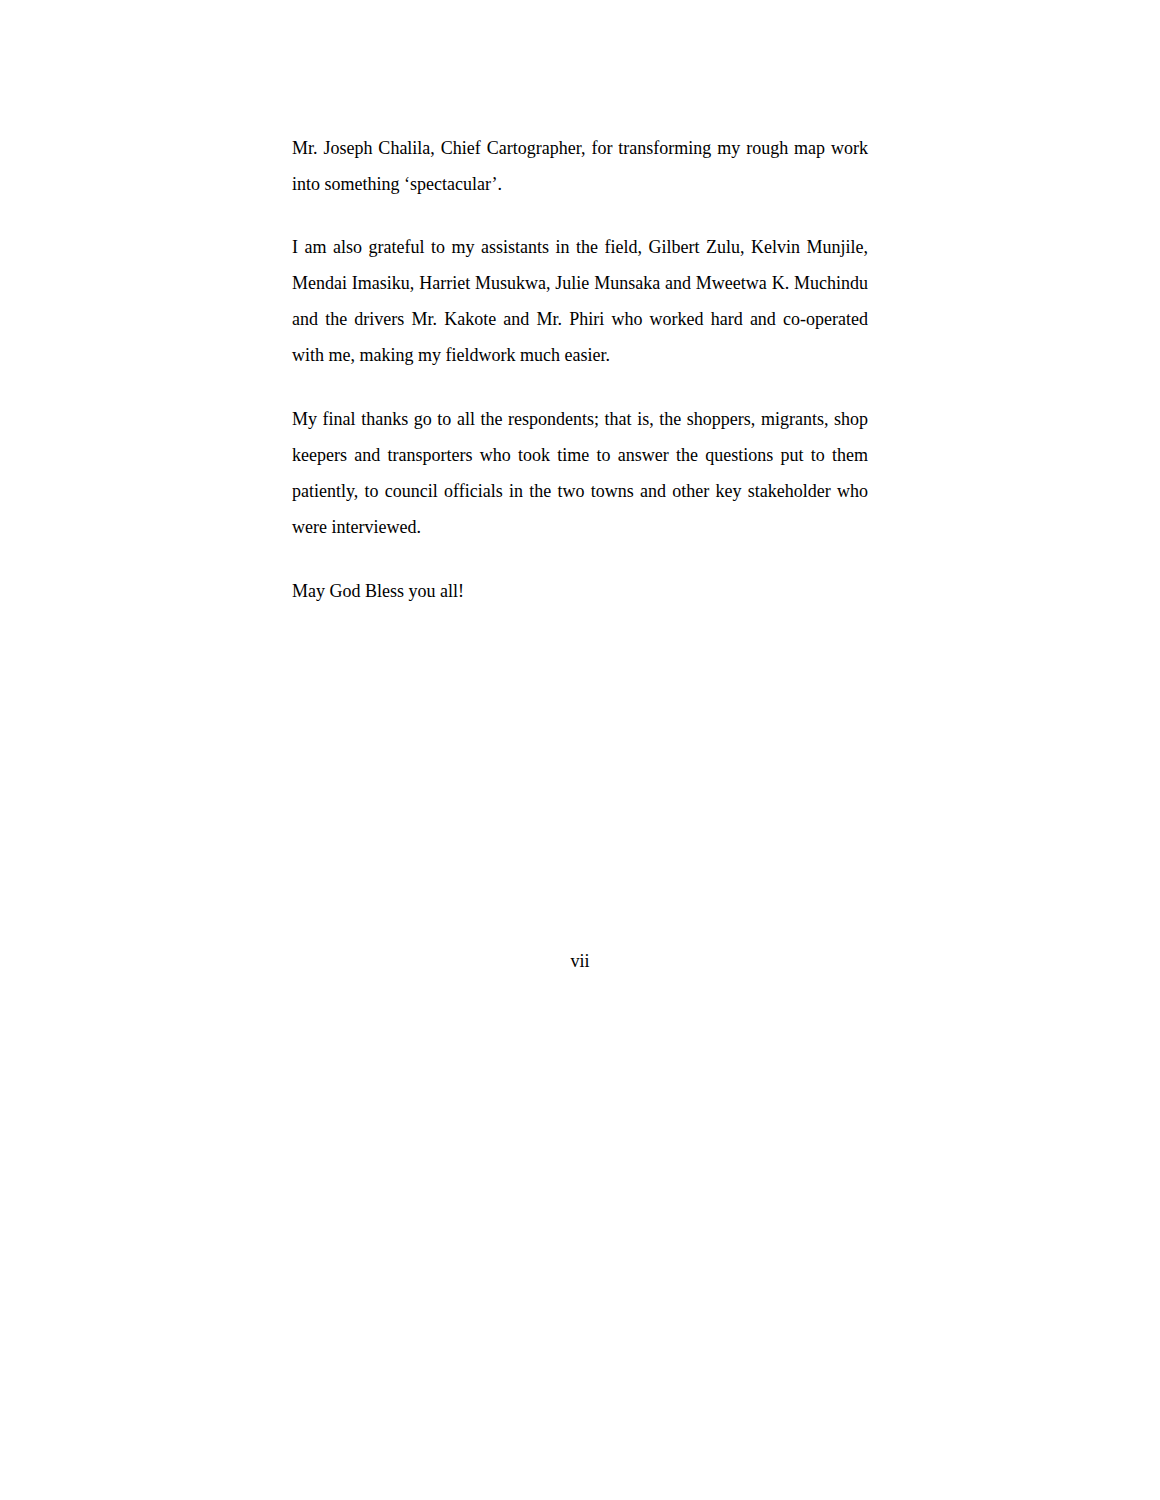Mr. Joseph Chalila, Chief Cartographer, for transforming my rough map work into something ‘spectacular’.
I am also grateful to my assistants in the field, Gilbert Zulu, Kelvin Munjile, Mendai Imasiku, Harriet Musukwa, Julie Munsaka and Mweetwa K. Muchindu and the drivers Mr. Kakote and Mr. Phiri who worked hard and co-operated with me, making my fieldwork much easier.
My final thanks go to all the respondents; that is, the shoppers, migrants, shop keepers and transporters who took time to answer the questions put to them patiently, to council officials in the two towns and other key stakeholder who were interviewed.
May God Bless you all!
vii